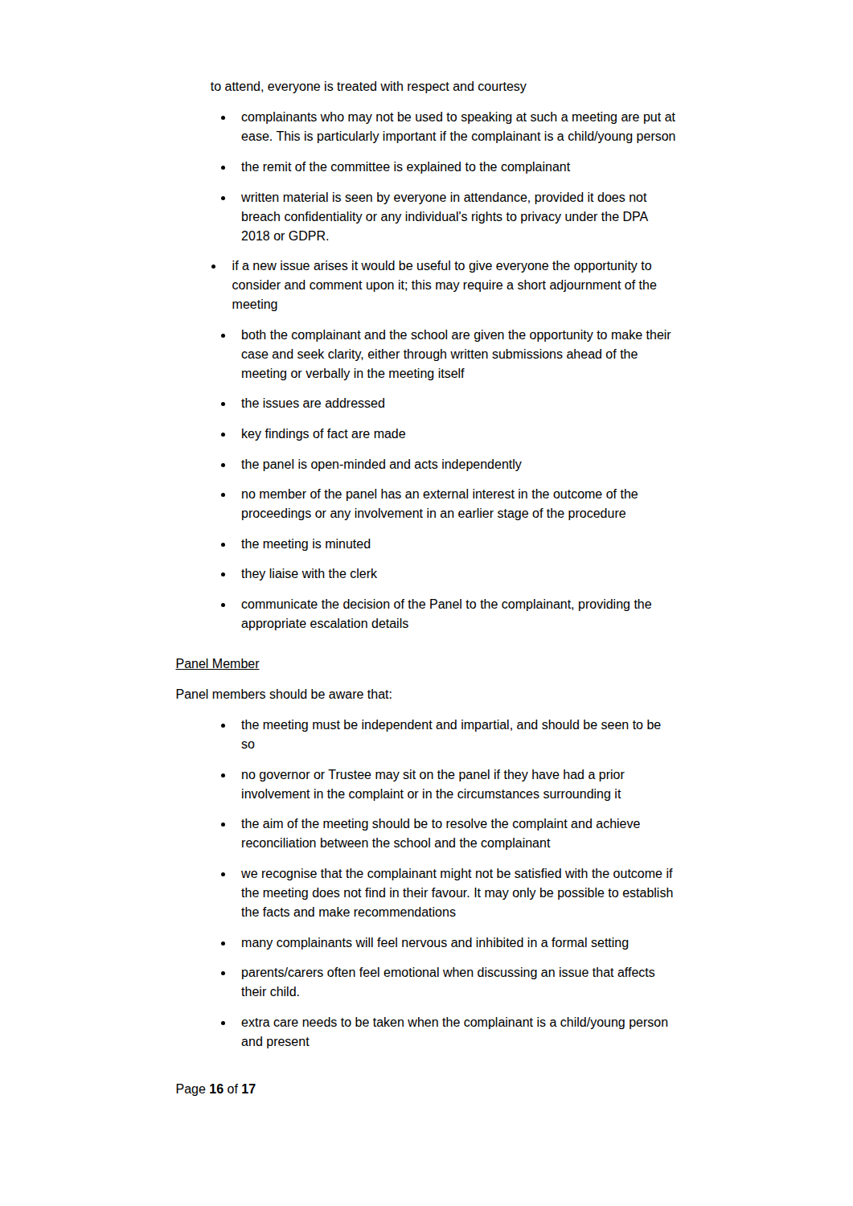to attend, everyone is treated with respect and courtesy
complainants who may not be used to speaking at such a meeting are put at ease. This is particularly important if the complainant is a child/young person
the remit of the committee is explained to the complainant
written material is seen by everyone in attendance, provided it does not breach confidentiality or any individual's rights to privacy under the DPA 2018 or GDPR.
if a new issue arises it would be useful to give everyone the opportunity to consider and comment upon it; this may require a short adjournment of the meeting
both the complainant and the school are given the opportunity to make their case and seek clarity, either through written submissions ahead of the meeting or verbally in the meeting itself
the issues are addressed
key findings of fact are made
the panel is open-minded and acts independently
no member of the panel has an external interest in the outcome of the proceedings or any involvement in an earlier stage of the procedure
the meeting is minuted
they liaise with the clerk
communicate the decision of the Panel to the complainant, providing the appropriate escalation details
Panel Member
Panel members should be aware that:
the meeting must be independent and impartial, and should be seen to be so
no governor or Trustee may sit on the panel if they have had a prior involvement in the complaint or in the circumstances surrounding it
the aim of the meeting should be to resolve the complaint and achieve reconciliation between the school and the complainant
we recognise that the complainant might not be satisfied with the outcome if the meeting does not find in their favour. It may only be possible to establish the facts and make recommendations
many complainants will feel nervous and inhibited in a formal setting
parents/carers often feel emotional when discussing an issue that affects their child.
extra care needs to be taken when the complainant is a child/young person and present
Page 16 of 17